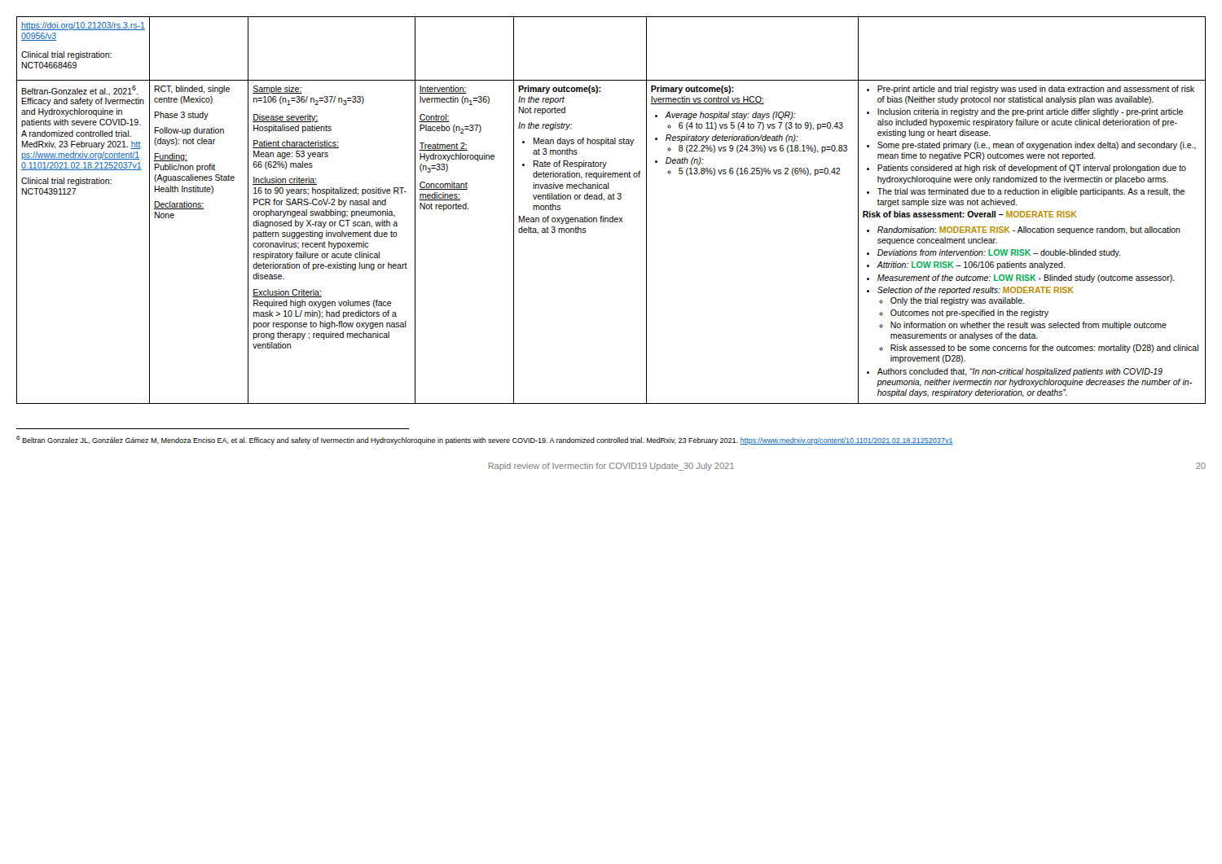| https://doi.org/10.21203/rs.3.rs-100956/v3 Clinical trial registration: NCT04668469 | | | | | | |
| Beltran-Gonzalez et al., 2021 6 . Efficacy and safety of Ivermectin and Hydroxychloroquine in patients with severe COVID-19. A randomized controlled trial. MedRxiv, 23 February 2021. https://www.medrxiv.org/content/10.1101/2021.02.18.21252037v1 Clinical trial registration: NCT04391127 | RCT, blinded, single centre (Mexico) Phase 3 study Follow-up duration (days): not clear Funding: Public/non profit (Aguascalienes State Health Institute) Declarations: None | Sample size: n=106 (n 1 =36/ n 2 =37/ n 3 =33) Disease severity: Hospitalised patients Patient characteristics: Mean age: 53 years 66 (62%) males Inclusion criteria: 16 to 90 years; hospitalized; positive RT-PCR for SARS-CoV-2 by nasal and oropharyngeal swabbing; pneumonia, diagnosed by X-ray or CT scan, with a pattern suggesting involvement due to coronavirus; recent hypoxemic respiratory failure or acute clinical deterioration of pre-existing lung or heart disease. Exclusion Criteria: Required high oxygen volumes (face mask > 10 L/ min); had predictors of a poor response to high-flow oxygen nasal prong therapy ; required mechanical ventilation | Intervention: Ivermectin (n 1 =36) Control: Placebo (n 2 =37) Treatment 2: Hydroxychloroquine (n 3 =33) Concomitant medicines: Not reported. | Primary outcome(s): In the report Not reported In the registry: Mean days of hospital stay at 3 months Rate of Respiratory deterioration, requirement of invasive mechanical ventilation or dead, at 3 months Mean of oxygenation findex delta, at 3 months | Primary outcome(s): Ivermectin vs control vs HCQ: Average hospital stay: days (IQR): 6 (4 to 11) vs 5 (4 to 7) vs 7 (3 to 9), p=0.43 Respiratory deterioration/death (n): 8 (22.2%) vs 9 (24.3%) vs 6 (18.1%), p=0.83 Death (n): 5 (13.8%) vs 6 (16.25)% vs 2 (6%), p=0.42 | Pre-print article and trial registry was used in data extraction and assessment of risk of bias (Neither study protocol nor statistical analysis plan was available). Inclusion criteria in registry and the pre-print article differ slightly - pre-print article also included hypoxemic respiratory failure or acute clinical deterioration of pre-existing lung or heart disease. Some pre-stated primary (i.e., mean of oxygenation index delta) and secondary (i.e., mean time to negative PCR) outcomes were not reported. Patients considered at high risk of development of QT interval prolongation due to hydroxychloroquine were only randomized to the ivermectin or placebo arms. The trial was terminated due to a reduction in eligible participants. As a result, the target sample size was not achieved. Risk of bias assessment: Overall – MODERATE RISK Randomisation : MODERATE RISK - Allocation sequence random, but allocation sequence concealment unclear. Deviations from intervention: LOW RISK – double-blinded study. Attrition: LOW RISK – 106/106 patients analyzed. Measurement of the outcome: LOW RISK - Blinded study (outcome assessor). Selection of the reported results: MODERATE RISK Only the trial registry was available. Outcomes not pre-specified in the registry No information on whether the result was selected from multiple outcome measurements or analyses of the data. Risk assessed to be some concerns for the outcomes: mortality (D28) and clinical improvement (D28). Authors concluded that, “In non-critical hospitalized patients with COVID-19 pneumonia, neither ivermectin nor hydroxychloroquine decreases the number of in-hospital days, respiratory deterioration, or deaths”. |
6 Beltran Gonzalez JL, González Gámez M, Mendoza Enciso EA, et al. Efficacy and safety of Ivermectin and Hydroxychloroquine in patients with severe COVID-19. A randomized controlled trial. MedRxiv, 23 February 2021. https://www.medrxiv.org/content/10.1101/2021.02.18.21252037v1
Rapid review of Ivermectin for COVID19 Update_30 July 2021
20